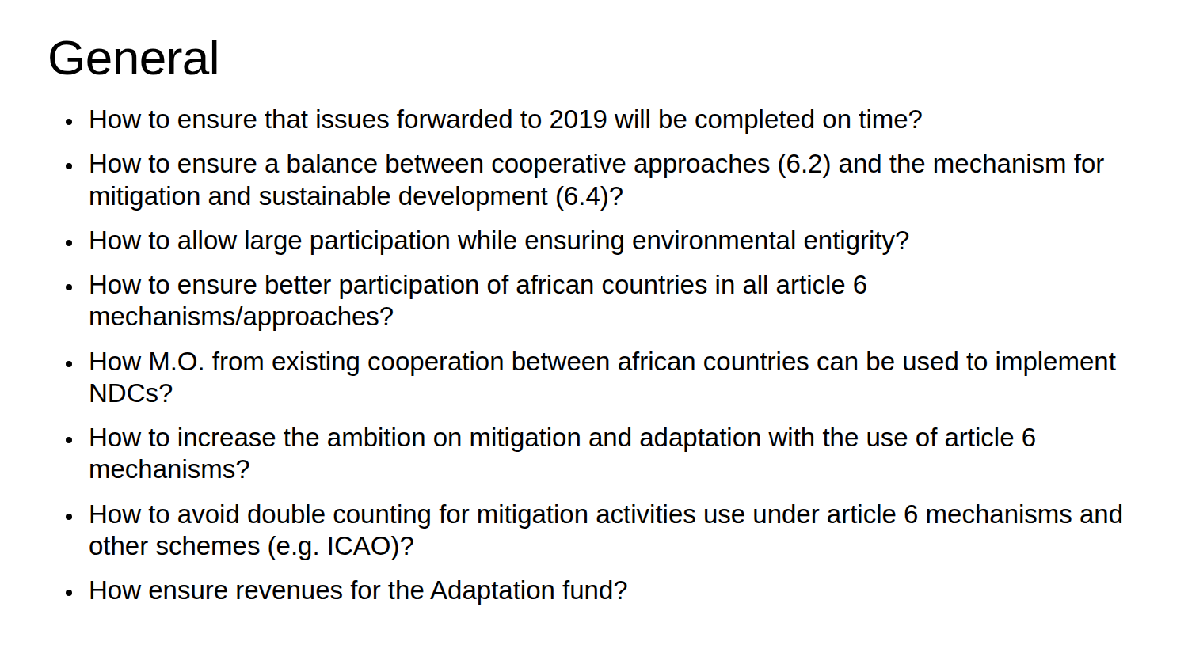General
How to ensure that issues forwarded to 2019 will be completed on time?
How to ensure a balance between cooperative approaches (6.2) and the mechanism for mitigation and sustainable development (6.4)?
How to allow large participation while ensuring environmental entigrity?
How to ensure better participation of african countries in all article 6 mechanisms/approaches?
How M.O. from existing cooperation between african countries can be used to implement NDCs?
How to increase the ambition on mitigation and adaptation with the use of article 6 mechanisms?
How to avoid double counting for mitigation activities use under article 6 mechanisms and other schemes (e.g. ICAO)?
How ensure revenues for the Adaptation fund?